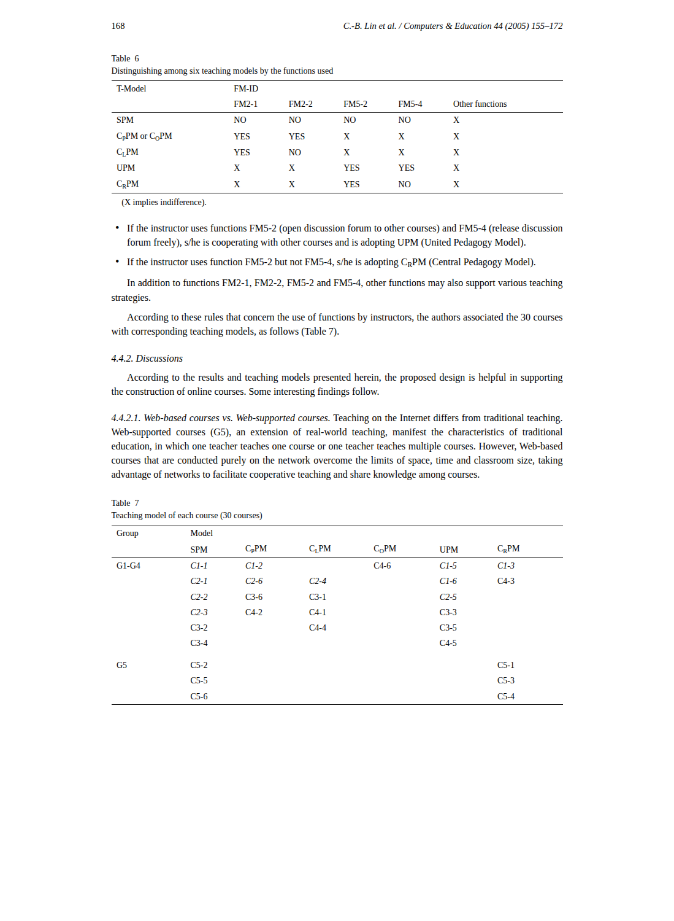168 C.-B. Lin et al. / Computers & Education 44 (2005) 155–172
Table 6 Distinguishing among six teaching models by the functions used
| T-Model | FM-ID |
| | FM2-1 | FM2-2 | FM5-2 | FM5-4 | Other functions |
| SPM | NO | NO | NO | NO | X |
| C P PM or C O PM | YES | YES | X | X | X |
| C L PM | YES | NO | X | X | X |
| UPM | X | X | YES | YES | X |
| C R PM | X | X | YES | NO | X |
(X implies indifference).
If the instructor uses functions FM5-2 (open discussion forum to other courses) and FM5-4 (release discussion forum freely), s/he is cooperating with other courses and is adopting UPM (United Pedagogy Model).
If the instructor uses function FM5-2 but not FM5-4, s/he is adopting CRPM (Central Pedagogy Model).
In addition to functions FM2-1, FM2-2, FM5-2 and FM5-4, other functions may also support various teaching strategies.
According to these rules that concern the use of functions by instructors, the authors associated the 30 courses with corresponding teaching models, as follows (Table 7).
4.4.2. Discussions
According to the results and teaching models presented herein, the proposed design is helpful in supporting the construction of online courses. Some interesting findings follow.
4.4.2.1. Web-based courses vs. Web-supported courses. Teaching on the Internet differs from traditional teaching. Web-supported courses (G5), an extension of real-world teaching, manifest the characteristics of traditional education, in which one teacher teaches one course or one teacher teaches multiple courses. However, Web-based courses that are conducted purely on the network overcome the limits of space, time and classroom size, taking advantage of networks to facilitate cooperative teaching and share knowledge among courses.
Table 7 Teaching model of each course (30 courses)
| Group | Model |
| | SPM | C P PM | C L PM | C O PM | UPM | C R PM |
| G1-G4 | C1-1 | C1-2 | | C4-6 | C1-5 | C1-3 |
| | C2-1 | C2-6 | C2-4 | | C1-6 | C4-3 |
| | C2-2 | C3-6 | C3-1 | | C2-5 | |
| | C2-3 | C4-2 | C4-1 | | C3-3 | |
| | C3-2 | | C4-4 | | C3-5 | |
| | C3-4 | | | | C4-5 | |
| G5 | C5-2 | | | | | C5-1 |
| | C5-5 | | | | | C5-3 |
| | C5-6 | | | | | C5-4 |